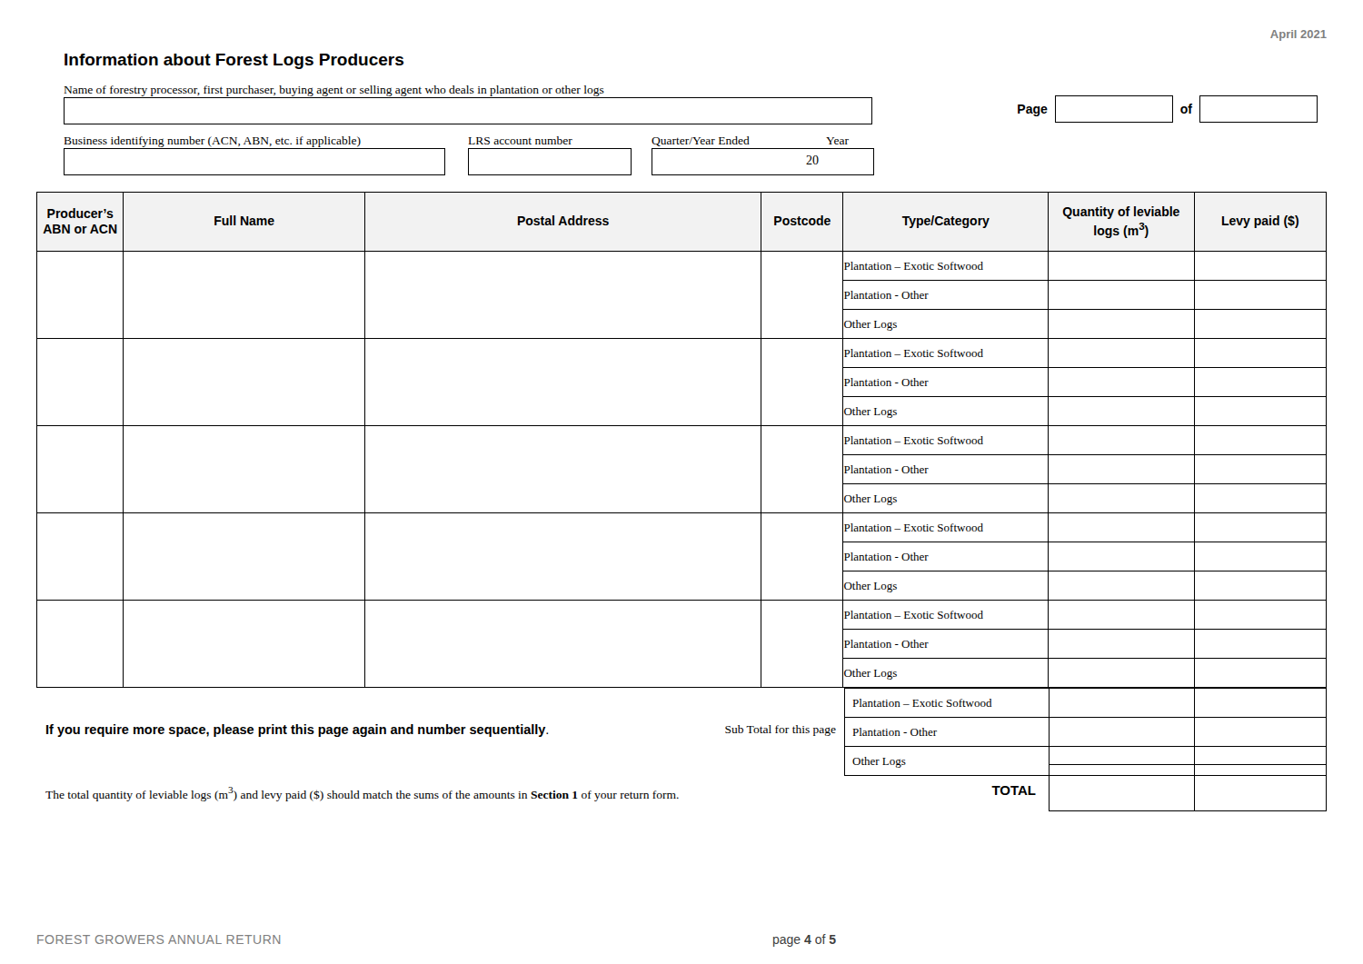April 2021
Information about Forest Logs Producers
Name of forestry processor, first purchaser, buying agent or selling agent who deals in plantation or other logs
Page
of
Business identifying number (ACN, ABN, etc. if applicable)
LRS account number
Quarter/Year Ended Year
20
| Producer’s ABN or ACN | Full Name | Postal Address | Postcode | Type/Category | Quantity of leviable logs (m 3 ) | Levy paid ($) |
| --- | --- | --- | --- | --- | --- | --- |
| | | | | Plantation – Exotic Softwood | | |
| Plantation - Other | | |
| Other Logs | | |
| | | | | Plantation – Exotic Softwood | | |
| Plantation - Other | | |
| Other Logs | | |
| | | | | Plantation – Exotic Softwood | | |
| Plantation - Other | | |
| Other Logs | | |
| | | | | Plantation – Exotic Softwood | | |
| Plantation - Other | | |
| Other Logs | | |
| | | | | Plantation – Exotic Softwood | | |
| Plantation - Other | | |
| Other Logs | | |
| Plantation – Exotic Softwood | | |
| Plantation - Other | | |
| Other Logs | | |
If you require more space, please print this page again and number sequentially.
Sub Total for this page
The total quantity of leviable logs (m3) and levy paid ($) should match the sums of the amounts in Section 1 of your return form.
TOTAL
FOREST GROWERS ANNUAL RETURN
page 4 of 5